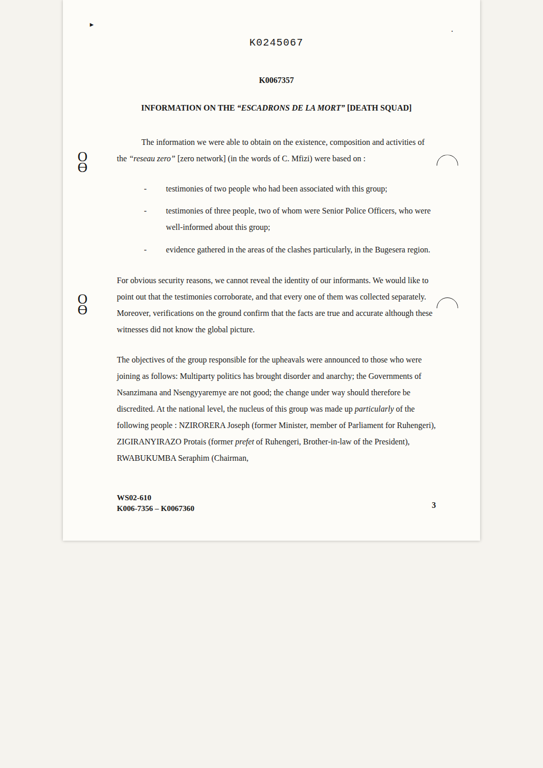▸
.
K0245067
K0067357
INFORMATION ON THE “ESCADRONS DE LA MORT” [DEATH SQUAD]
O ϴ
O ϴ
The information we were able to obtain on the existence, composition and activities of the “reseau zero” [zero network] (in the words of C. Mfizi) were based on :
testimonies of two people who had been associated with this group;
testimonies of three people, two of whom were Senior Police Officers, who were well-informed about this group;
evidence gathered in the areas of the clashes particularly, in the Bugesera region.
For obvious security reasons, we cannot reveal the identity of our informants. We would like to point out that the testimonies corroborate, and that every one of them was collected separately. Moreover, verifications on the ground confirm that the facts are true and accurate although these witnesses did not know the global picture.
The objectives of the group responsible for the upheavals were announced to those who were joining as follows: Multiparty politics has brought disorder and anarchy; the Governments of Nsanzimana and Nsengyyaremye are not good; the change under way should therefore be discredited. At the national level, the nucleus of this group was made up particularly of the following people : NZIRORERA Joseph (former Minister, member of Parliament for Ruhengeri), ZIGIRANYIRAZO Protais (former prefet of Ruhengeri, Brother-in-law of the President), RWABUKUMBA Seraphim (Chairman,
WS02-610
K006-7356 – K0067360
3